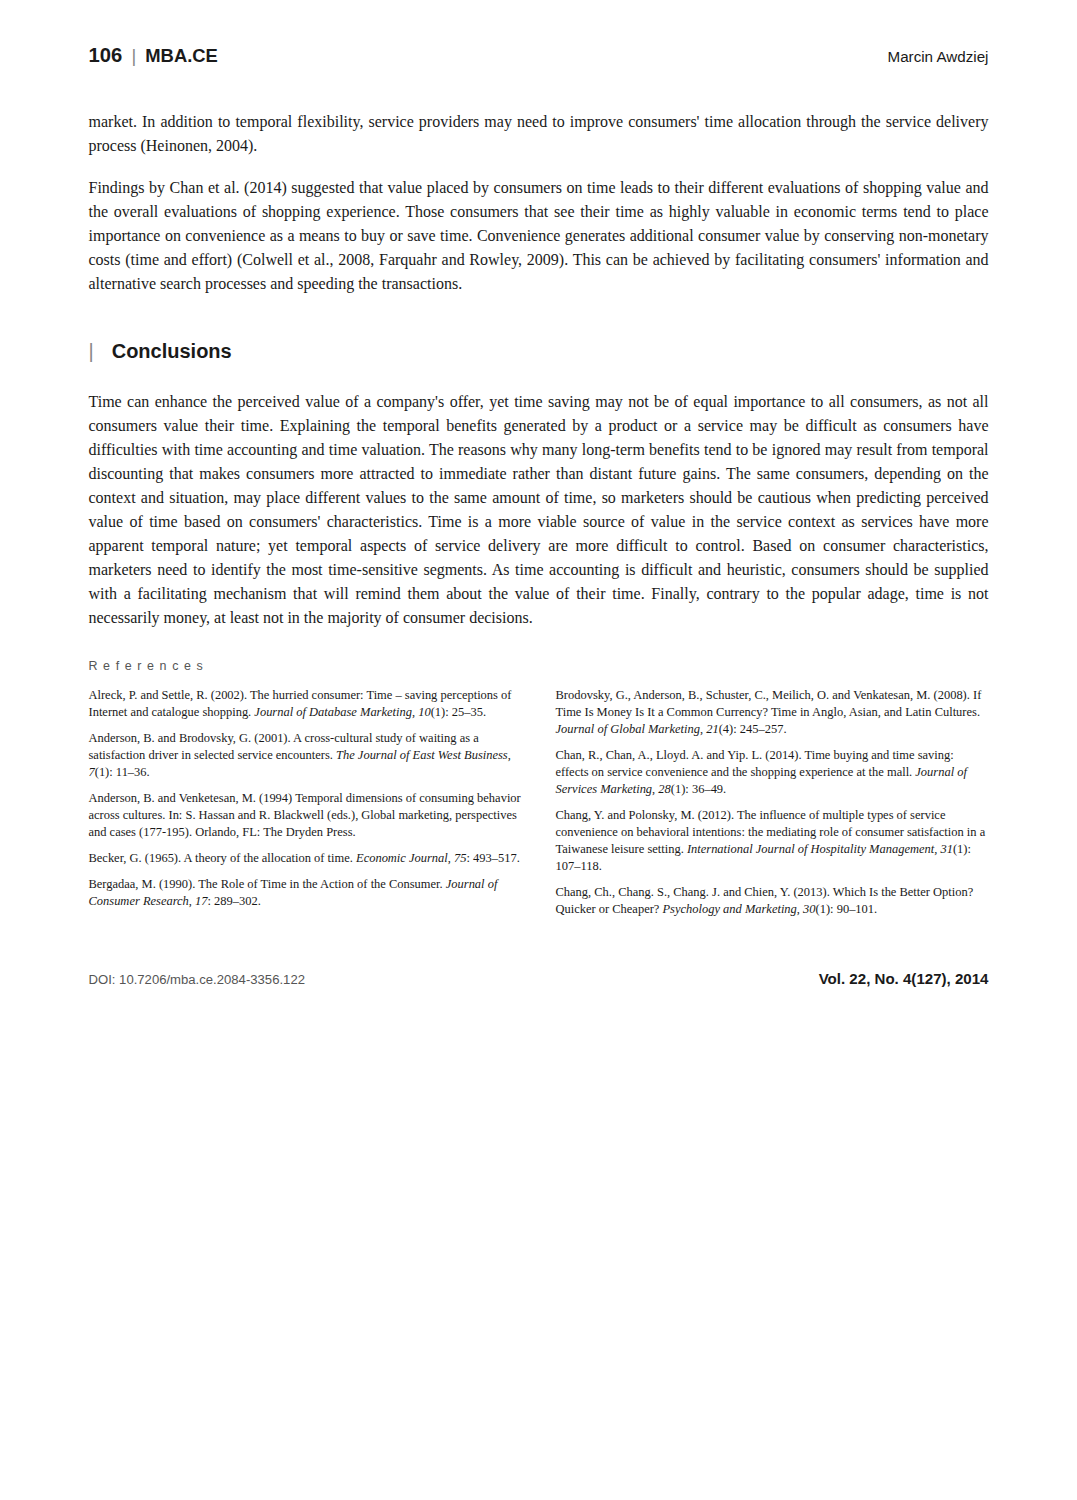106 | MBA.CE
Marcin Awdziej
market. In addition to temporal flexibility, service providers may need to improve consumers' time allocation through the service delivery process (Heinonen, 2004).
Findings by Chan et al. (2014) suggested that value placed by consumers on time leads to their different evaluations of shopping value and the overall evaluations of shopping experience. Those consumers that see their time as highly valuable in economic terms tend to place importance on convenience as a means to buy or save time. Convenience generates additional consumer value by conserving non-monetary costs (time and effort) (Colwell et al., 2008, Farquahr and Rowley, 2009). This can be achieved by facilitating consumers' information and alternative search processes and speeding the transactions.
|Conclusions
Time can enhance the perceived value of a company's offer, yet time saving may not be of equal importance to all consumers, as not all consumers value their time. Explaining the temporal benefits generated by a product or a service may be difficult as consumers have difficulties with time accounting and time valuation. The reasons why many long-term benefits tend to be ignored may result from temporal discounting that makes consumers more attracted to immediate rather than distant future gains. The same consumers, depending on the context and situation, may place different values to the same amount of time, so marketers should be cautious when predicting perceived value of time based on consumers' characteristics. Time is a more viable source of value in the service context as services have more apparent temporal nature; yet temporal aspects of service delivery are more difficult to control. Based on consumer characteristics, marketers need to identify the most time-sensitive segments. As time accounting is difficult and heuristic, consumers should be supplied with a facilitating mechanism that will remind them about the value of their time. Finally, contrary to the popular adage, time is not necessarily money, at least not in the majority of consumer decisions.
References
Alreck, P. and Settle, R. (2002). The hurried consumer: Time – saving perceptions of Internet and catalogue shopping. Journal of Database Marketing, 10(1): 25–35.
Anderson, B. and Brodovsky, G. (2001). A cross-cultural study of waiting as a satisfaction driver in selected service encounters. The Journal of East West Business, 7(1): 11–36.
Anderson, B. and Venketesan, M. (1994) Temporal dimensions of consuming behavior across cultures. In: S. Hassan and R. Blackwell (eds.), Global marketing, perspectives and cases (177-195). Orlando, FL: The Dryden Press.
Becker, G. (1965). A theory of the allocation of time. Economic Journal, 75: 493–517.
Bergadaa, M. (1990). The Role of Time in the Action of the Consumer. Journal of Consumer Research, 17: 289–302.
Brodovsky, G., Anderson, B., Schuster, C., Meilich, O. and Venkatesan, M. (2008). If Time Is Money Is It a Common Currency? Time in Anglo, Asian, and Latin Cultures. Journal of Global Marketing, 21(4): 245–257.
Chan, R., Chan, A., Lloyd. A. and Yip. L. (2014). Time buying and time saving: effects on service convenience and the shopping experience at the mall. Journal of Services Marketing, 28(1): 36–49.
Chang, Y. and Polonsky, M. (2012). The influence of multiple types of service convenience on behavioral intentions: the mediating role of consumer satisfaction in a Taiwanese leisure setting. International Journal of Hospitality Management, 31(1): 107–118.
Chang, Ch., Chang. S., Chang. J. and Chien, Y. (2013). Which Is the Better Option? Quicker or Cheaper? Psychology and Marketing, 30(1): 90–101.
DOI: 10.7206/mba.ce.2084-3356.122
Vol. 22, No. 4(127), 2014